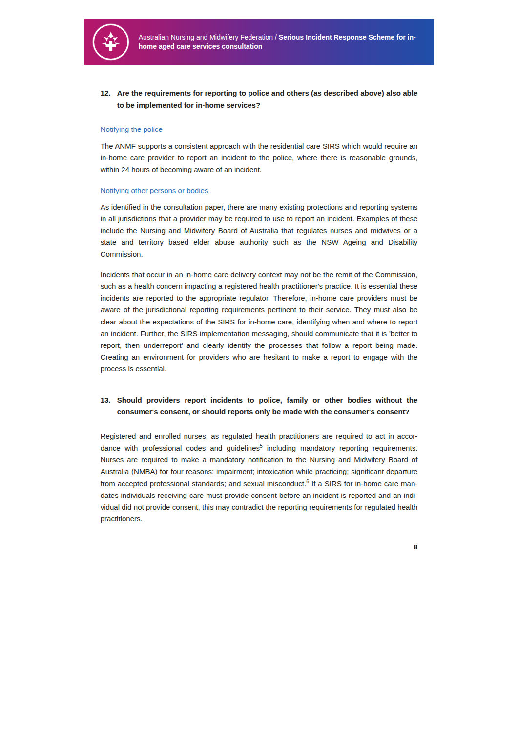Australian Nursing and Midwifery Federation / Serious Incident Response Scheme for in-home aged care services consultation
12.
Are the requirements for reporting to police and others (as described above) also able to be implemented for in-home services?
Notifying the police
The ANMF supports a consistent approach with the residential care SIRS which would require an in-home care provider to report an incident to the police, where there is reasonable grounds, within 24 hours of becoming aware of an incident.
Notifying other persons or bodies
As identified in the consultation paper, there are many existing protections and reporting systems in all jurisdictions that a provider may be required to use to report an incident. Examples of these include the Nursing and Midwifery Board of Australia that regulates nurses and midwives or a state and territory based elder abuse authority such as the NSW Ageing and Disability Commission.
Incidents that occur in an in-home care delivery context may not be the remit of the Commission, such as a health concern impacting a registered health practitioner's practice. It is essential these incidents are reported to the appropriate regulator. Therefore, in-home care providers must be aware of the jurisdictional reporting requirements pertinent to their service. They must also be clear about the expectations of the SIRS for in-home care, identifying when and where to report an incident. Further, the SIRS implementation messaging, should communicate that it is 'better to report, then underreport' and clearly identify the processes that follow a report being made. Creating an environment for providers who are hesitant to make a report to engage with the process is essential.
13.
Should providers report incidents to police, family or other bodies without the consumer's consent, or should reports only be made with the consumer's consent?
Registered and enrolled nurses, as regulated health practitioners are required to act in accordance with professional codes and guidelines5 including mandatory reporting requirements. Nurses are required to make a mandatory notification to the Nursing and Midwifery Board of Australia (NMBA) for four reasons: impairment; intoxication while practicing; significant departure from accepted professional standards; and sexual misconduct.6 If a SIRS for in-home care mandates individuals receiving care must provide consent before an incident is reported and an individual did not provide consent, this may contradict the reporting requirements for regulated health practitioners.
8